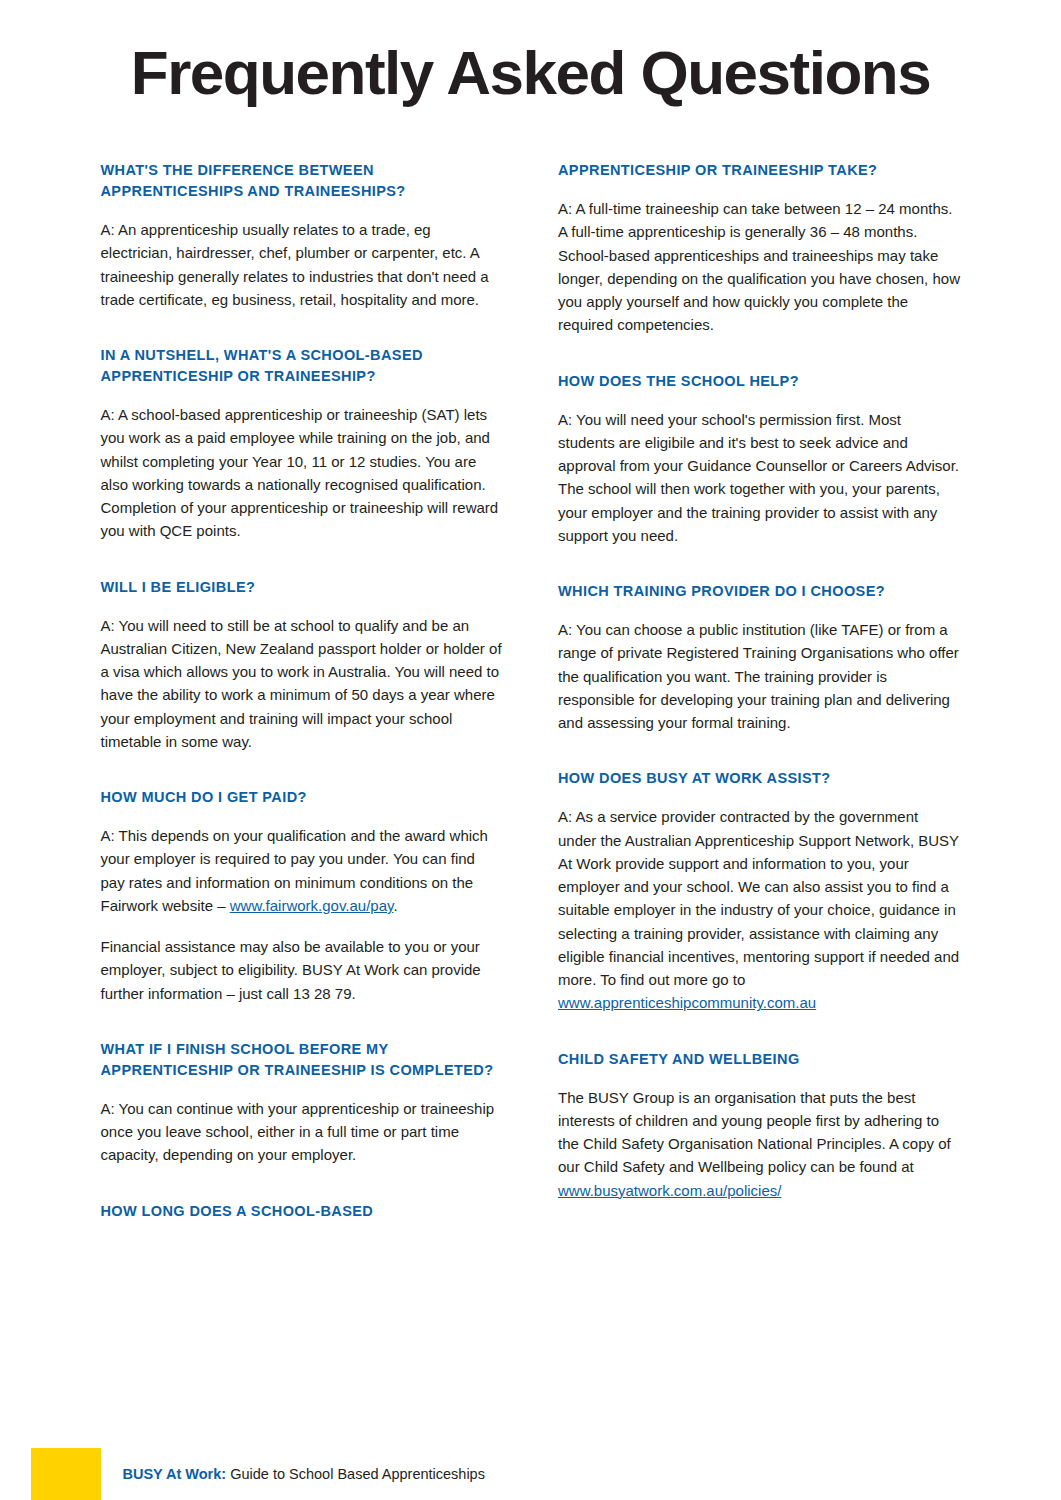Frequently Asked Questions
What's the difference between apprenticeships and traineeships?
A: An apprenticeship usually relates to a trade, eg electrician, hairdresser, chef, plumber or carpenter, etc. A traineeship generally relates to industries that don't need a trade certificate, eg business, retail, hospitality and more.
In a nutshell, what's a school-based apprenticeship or traineeship?
A: A school-based apprenticeship or traineeship (SAT) lets you work as a paid employee while training on the job, and whilst completing your Year 10, 11 or 12 studies. You are also working towards a nationally recognised qualification. Completion of your apprenticeship or traineeship will reward you with QCE points.
Will I be eligible?
A: You will need to still be at school to qualify and be an Australian Citizen, New Zealand passport holder or holder of a visa which allows you to work in Australia. You will need to have the ability to work a minimum of 50 days a year where your employment and training will impact your school timetable in some way.
How much do I get paid?
A: This depends on your qualification and the award which your employer is required to pay you under. You can find pay rates and information on minimum conditions on the Fairwork website – www.fairwork.gov.au/pay.
Financial assistance may also be available to you or your employer, subject to eligibility. BUSY At Work can provide further information – just call 13 28 79.
What if I finish school before my apprenticeship or traineeship is completed?
A: You can continue with your apprenticeship or traineeship once you leave school, either in a full time or part time capacity, depending on your employer.
How long does a school-based
apprenticeship or traineeship take?
A: A full-time traineeship can take between 12 – 24 months. A full-time apprenticeship is generally 36 – 48 months. School-based apprenticeships and traineeships may take longer, depending on the qualification you have chosen, how you apply yourself and how quickly you complete the required competencies.
How does the school help?
A: You will need your school's permission first. Most students are eligibile and it's best to seek advice and approval from your Guidance Counsellor or Careers Advisor. The school will then work together with you, your parents, your employer and the training provider to assist with any support you need.
Which training provider do I choose?
A: You can choose a public institution (like TAFE) or from a range of private Registered Training Organisations who offer the qualification you want. The training provider is responsible for developing your training plan and delivering and assessing your formal training.
How does BUSY At Work assist?
A: As a service provider contracted by the government under the Australian Apprenticeship Support Network, BUSY At Work provide support and information to you, your employer and your school. We can also assist you to find a suitable employer in the industry of your choice, guidance in selecting a training provider, assistance with claiming any eligible financial incentives, mentoring support if needed and more. To find out more go to www.apprenticeshipcommunity.com.au
Child Safety and Wellbeing
The BUSY Group is an organisation that puts the best interests of children and young people first by adhering to the Child Safety Organisation National Principles. A copy of our Child Safety and Wellbeing policy can be found at www.busyatwork.com.au/policies/
BUSY At Work: Guide to School Based Apprenticeships